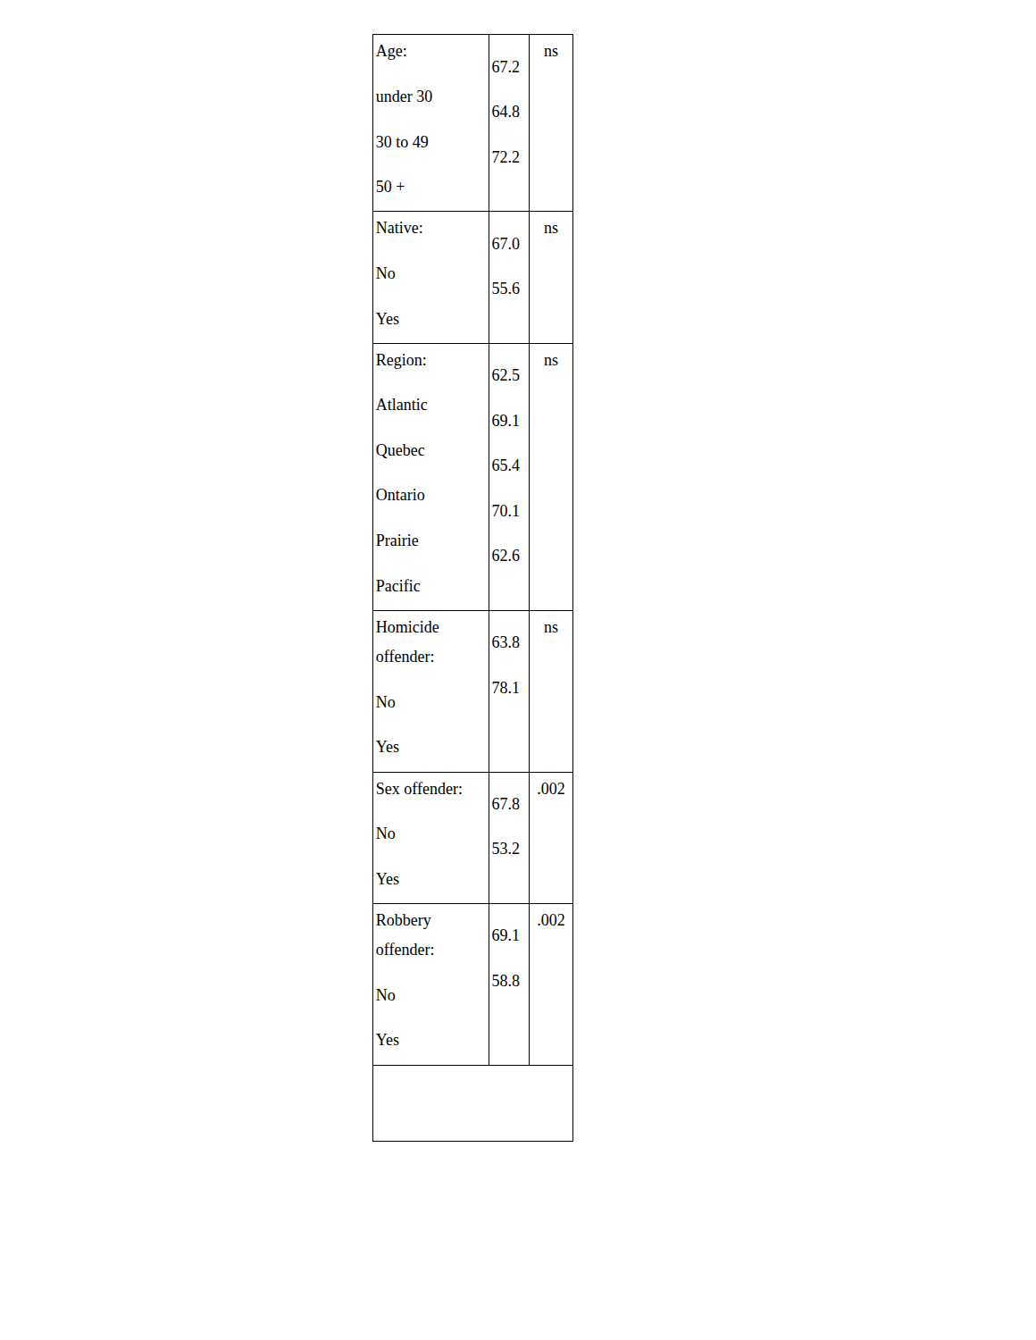| Age: under 30 30 to 49 50 + | 67.2 64.8 72.2 | ns |
| Native: No Yes | 67.0 55.6 | ns |
| Region: Atlantic Quebec Ontario Prairie Pacific | 62.5 69.1 65.4 70.1 62.6 | ns |
| Homicide offender: No Yes | 63.8 78.1 | ns |
| Sex offender: No Yes | 67.8 53.2 | .002 |
| Robbery offender: No Yes | 69.1 58.8 | .002 |